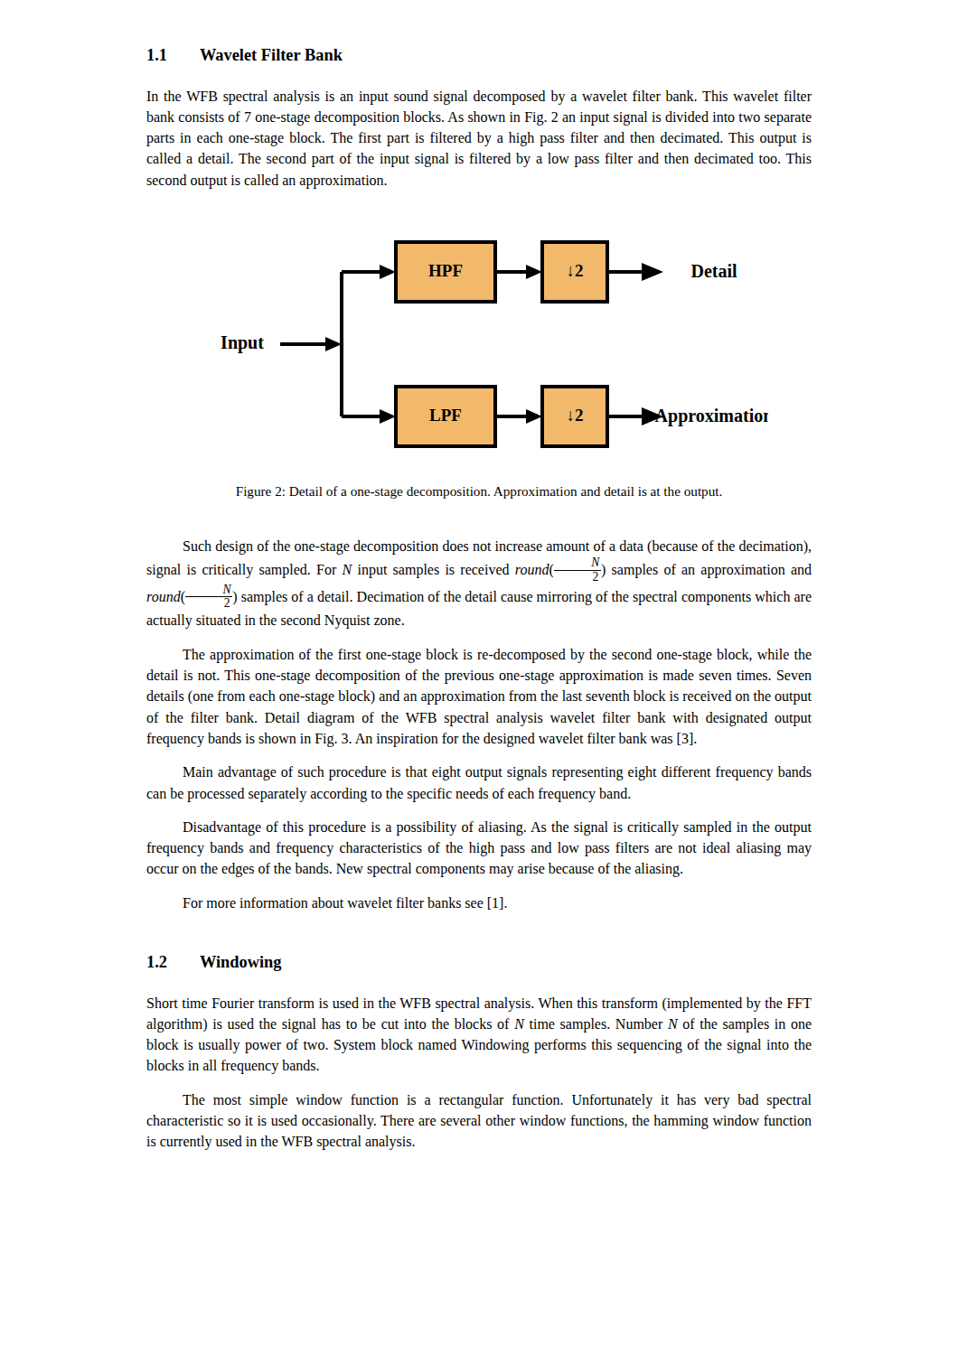1.1 Wavelet Filter Bank
In the WFB spectral analysis is an input sound signal decomposed by a wavelet filter bank. This wavelet filter bank consists of 7 one-stage decomposition blocks. As shown in Fig. 2 an input signal is divided into two separate parts in each one-stage block. The first part is filtered by a high pass filter and then decimated. This output is called a detail. The second part of the input signal is filtered by a low pass filter and then decimated too. This second output is called an approximation.
Input HPF ↓2 Detail LPF ↓2 Approximation
Figure 2: Detail of a one-stage decomposition. Approximation and detail is at the output.
Such design of the one-stage decomposition does not increase amount of a data (because of the decimation), signal is critically sampled. For N input samples is received round(N 2) samples of an approximation and round(N 2) samples of a detail. Decimation of the detail cause mirroring of the spectral components which are actually situated in the second Nyquist zone.
The approximation of the first one-stage block is re-decomposed by the second one-stage block, while the detail is not. This one-stage decomposition of the previous one-stage approximation is made seven times. Seven details (one from each one-stage block) and an approximation from the last seventh block is received on the output of the filter bank. Detail diagram of the WFB spectral analysis wavelet filter bank with designated output frequency bands is shown in Fig. 3. An inspiration for the designed wavelet filter bank was [3].
Main advantage of such procedure is that eight output signals representing eight different frequency bands can be processed separately according to the specific needs of each frequency band.
Disadvantage of this procedure is a possibility of aliasing. As the signal is critically sampled in the output frequency bands and frequency characteristics of the high pass and low pass filters are not ideal aliasing may occur on the edges of the bands. New spectral components may arise because of the aliasing.
For more information about wavelet filter banks see [1].
1.2 Windowing
Short time Fourier transform is used in the WFB spectral analysis. When this transform (implemented by the FFT algorithm) is used the signal has to be cut into the blocks of N time samples. Number N of the samples in one block is usually power of two. System block named Windowing performs this sequencing of the signal into the blocks in all frequency bands.
The most simple window function is a rectangular function. Unfortunately it has very bad spectral characteristic so it is used occasionally. There are several other window functions, the hamming window function is currently used in the WFB spectral analysis.